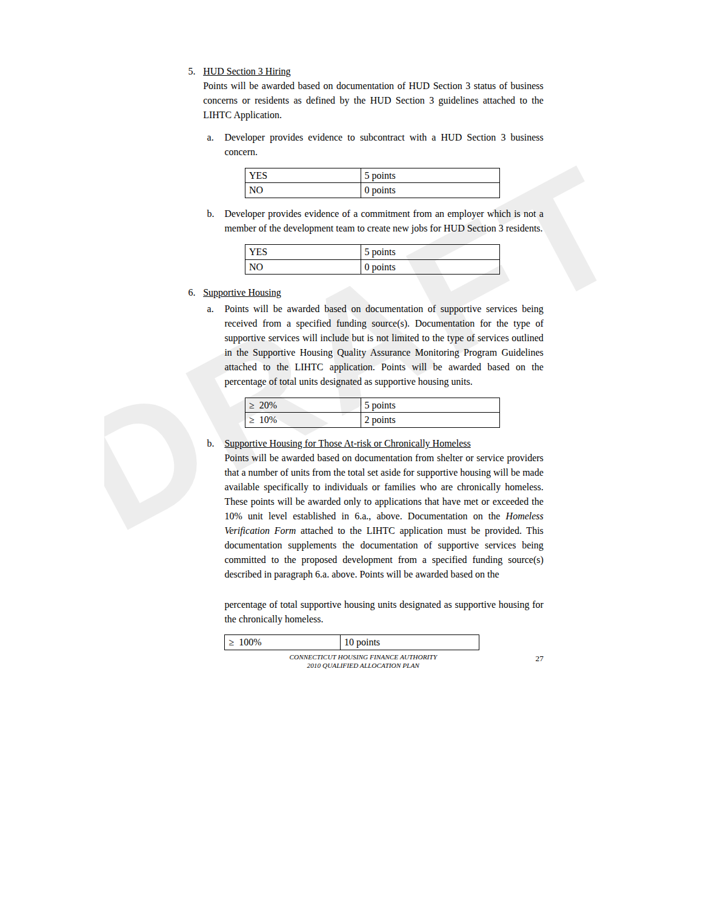DRAFT
5.
HUD Section 3 Hiring
Points will be awarded based on documentation of HUD Section 3 status of business concerns or residents as defined by the HUD Section 3 guidelines attached to the LIHTC Application.
a.
Developer provides evidence to subcontract with a HUD Section 3 business concern.
| YES | 5 points |
| NO | 0 points |
b.
Developer provides evidence of a commitment from an employer which is not a member of the development team to create new jobs for HUD Section 3 residents.
| YES | 5 points |
| NO | 0 points |
6.
Supportive Housing
a.
Points will be awarded based on documentation of supportive services being received from a specified funding source(s). Documentation for the type of supportive services will include but is not limited to the type of services outlined in the Supportive Housing Quality Assurance Monitoring Program Guidelines attached to the LIHTC application. Points will be awarded based on the percentage of total units designated as supportive housing units.
| ≥ 20% | 5 points |
| ≥ 10% | 2 points |
b.
Supportive Housing for Those At-risk or Chronically Homeless
Points will be awarded based on documentation from shelter or service providers that a number of units from the total set aside for supportive housing will be made available specifically to individuals or families who are chronically homeless. These points will be awarded only to applications that have met or exceeded the 10% unit level established in 6.a., above. Documentation on the Homeless Verification Form attached to the LIHTC application must be provided. This documentation supplements the documentation of supportive services being committed to the proposed development from a specified funding source(s) described in paragraph 6.a. above. Points will be awarded based on the
percentage of total supportive housing units designated as supportive housing for the chronically homeless.
| ≥ 100% | 10 points |
CONNECTICUT HOUSING FINANCE AUTHORITY
2010 QUALIFIED ALLOCATION PLAN
27